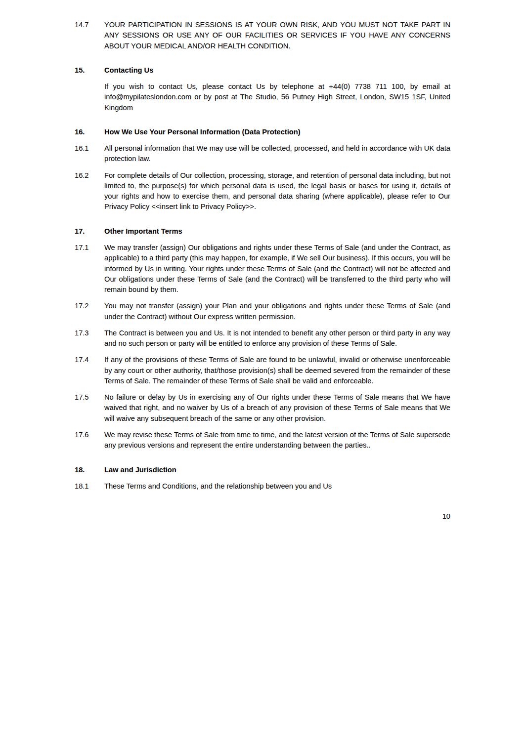14.7
Your participation in sessions is at your own risk, and you must not take part in any sessions or use any of our facilities or services if you have any concerns about your medical and/or health condition.
15.
Contacting Us
If you wish to contact Us, please contact Us by telephone at +44(0) 7738 711 100, by email at info@mypilateslondon.com or by post at The Studio, 56 Putney High Street, London, SW15 1SF, United Kingdom
16.
How We Use Your Personal Information (Data Protection)
16.1
All personal information that We may use will be collected, processed, and held in accordance with UK data protection law.
16.2
For complete details of Our collection, processing, storage, and retention of personal data including, but not limited to, the purpose(s) for which personal data is used, the legal basis or bases for using it, details of your rights and how to exercise them, and personal data sharing (where applicable), please refer to Our Privacy Policy <<insert link to Privacy Policy>>.
17.
Other Important Terms
17.1
We may transfer (assign) Our obligations and rights under these Terms of Sale (and under the Contract, as applicable) to a third party (this may happen, for example, if We sell Our business). If this occurs, you will be informed by Us in writing. Your rights under these Terms of Sale (and the Contract) will not be affected and Our obligations under these Terms of Sale (and the Contract) will be transferred to the third party who will remain bound by them.
17.2
You may not transfer (assign) your Plan and your obligations and rights under these Terms of Sale (and under the Contract) without Our express written permission.
17.3
The Contract is between you and Us. It is not intended to benefit any other person or third party in any way and no such person or party will be entitled to enforce any provision of these Terms of Sale.
17.4
If any of the provisions of these Terms of Sale are found to be unlawful, invalid or otherwise unenforceable by any court or other authority, that/those provision(s) shall be deemed severed from the remainder of these Terms of Sale. The remainder of these Terms of Sale shall be valid and enforceable.
17.5
No failure or delay by Us in exercising any of Our rights under these Terms of Sale means that We have waived that right, and no waiver by Us of a breach of any provision of these Terms of Sale means that We will waive any subsequent breach of the same or any other provision.
17.6
We may revise these Terms of Sale from time to time, and the latest version of the Terms of Sale supersede any previous versions and represent the entire understanding between the parties..
18.
Law and Jurisdiction
18.1
These Terms and Conditions, and the relationship between you and Us
10